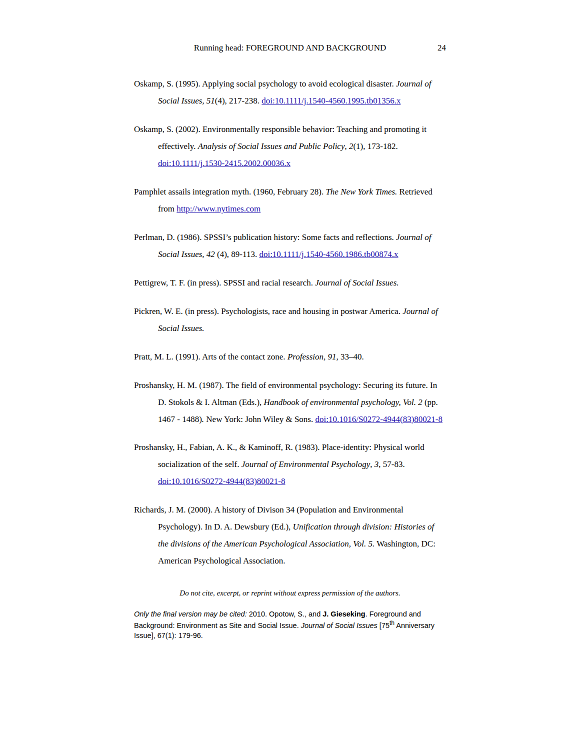Running head: FOREGROUND AND BACKGROUND 24
Oskamp, S. (1995). Applying social psychology to avoid ecological disaster. Journal of Social Issues, 51(4), 217-238. doi:10.1111/j.1540-4560.1995.tb01356.x
Oskamp, S. (2002). Environmentally responsible behavior: Teaching and promoting it effectively. Analysis of Social Issues and Public Policy, 2(1), 173-182. doi:10.1111/j.1530-2415.2002.00036.x
Pamphlet assails integration myth. (1960, February 28). The New York Times. Retrieved from http://www.nytimes.com
Perlman, D. (1986). SPSSI’s publication history: Some facts and reflections. Journal of Social Issues, 42 (4), 89-113. doi:10.1111/j.1540-4560.1986.tb00874.x
Pettigrew, T. F. (in press). SPSSI and racial research. Journal of Social Issues.
Pickren, W. E. (in press). Psychologists, race and housing in postwar America. Journal of Social Issues.
Pratt, M. L. (1991). Arts of the contact zone. Profession, 91, 33–40.
Proshansky, H. M. (1987). The field of environmental psychology: Securing its future. In D. Stokols & I. Altman (Eds.), Handbook of environmental psychology, Vol. 2 (pp. 1467 - 1488). New York: John Wiley & Sons. doi:10.1016/S0272-4944(83)80021-8
Proshansky, H., Fabian, A. K., & Kaminoff, R. (1983). Place-identity: Physical world socialization of the self. Journal of Environmental Psychology, 3, 57-83. doi:10.1016/S0272-4944(83)80021-8
Richards, J. M. (2000). A history of Divison 34 (Population and Environmental Psychology). In D. A. Dewsbury (Ed.), Unification through division: Histories of the divisions of the American Psychological Association, Vol. 5. Washington, DC: American Psychological Association.
Do not cite, excerpt, or reprint without express permission of the authors.
Only the final version may be cited: 2010. Opotow, S., and J. Gieseking. Foreground and Background: Environment as Site and Social Issue. Journal of Social Issues [75th Anniversary Issue], 67(1): 179-96.